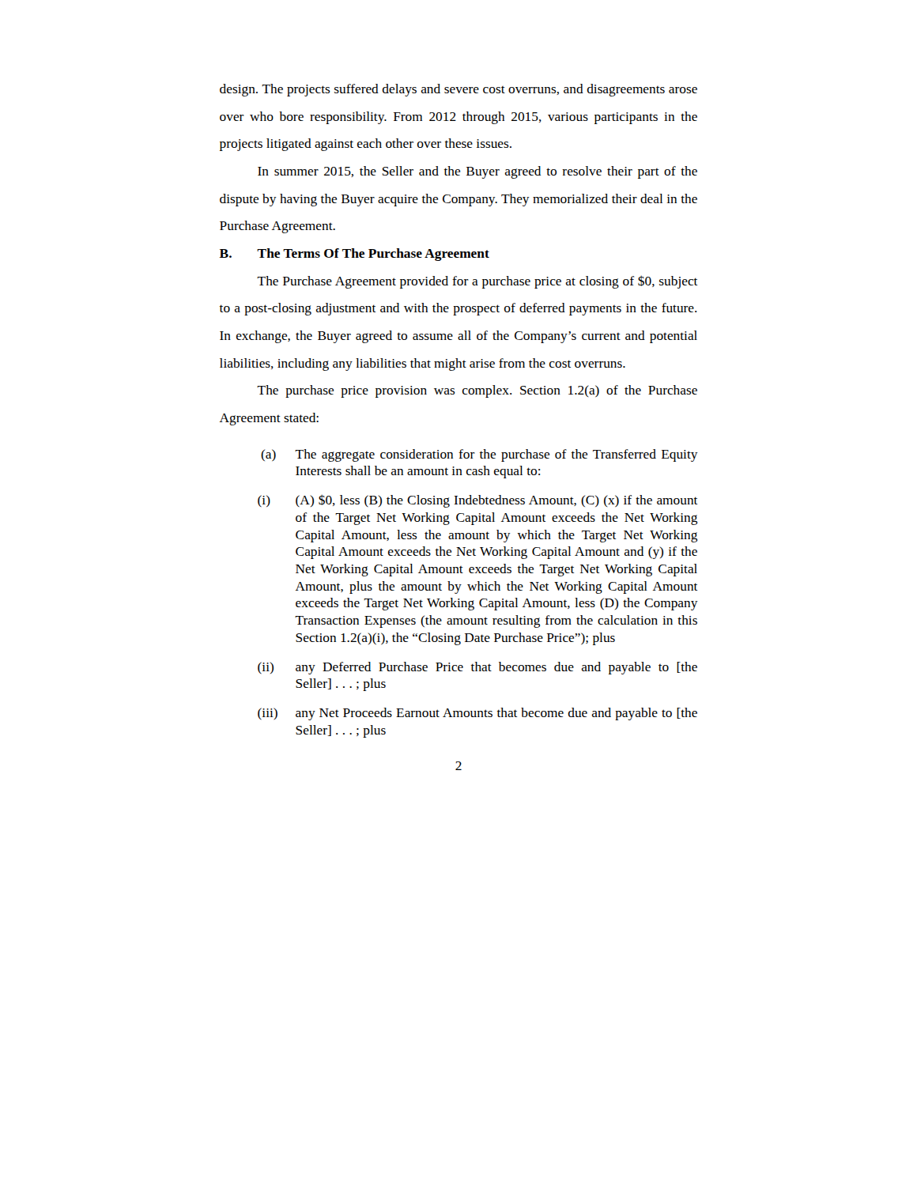design. The projects suffered delays and severe cost overruns, and disagreements arose over who bore responsibility. From 2012 through 2015, various participants in the projects litigated against each other over these issues.
In summer 2015, the Seller and the Buyer agreed to resolve their part of the dispute by having the Buyer acquire the Company. They memorialized their deal in the Purchase Agreement.
B. The Terms Of The Purchase Agreement
The Purchase Agreement provided for a purchase price at closing of $0, subject to a post-closing adjustment and with the prospect of deferred payments in the future. In exchange, the Buyer agreed to assume all of the Company’s current and potential liabilities, including any liabilities that might arise from the cost overruns.
The purchase price provision was complex. Section 1.2(a) of the Purchase Agreement stated:
(a) The aggregate consideration for the purchase of the Transferred Equity Interests shall be an amount in cash equal to:
(i)(A) $0, less (B) the Closing Indebtedness Amount, (C) (x) if the amount of the Target Net Working Capital Amount exceeds the Net Working Capital Amount, less the amount by which the Target Net Working Capital Amount exceeds the Net Working Capital Amount and (y) if the Net Working Capital Amount exceeds the Target Net Working Capital Amount, plus the amount by which the Net Working Capital Amount exceeds the Target Net Working Capital Amount, less (D) the Company Transaction Expenses (the amount resulting from the calculation in this Section 1.2(a)(i), the “Closing Date Purchase Price”); plus
(ii) any Deferred Purchase Price that becomes due and payable to [the Seller] . . . ; plus
(iii) any Net Proceeds Earnout Amounts that become due and payable to [the Seller] . . . ; plus
2